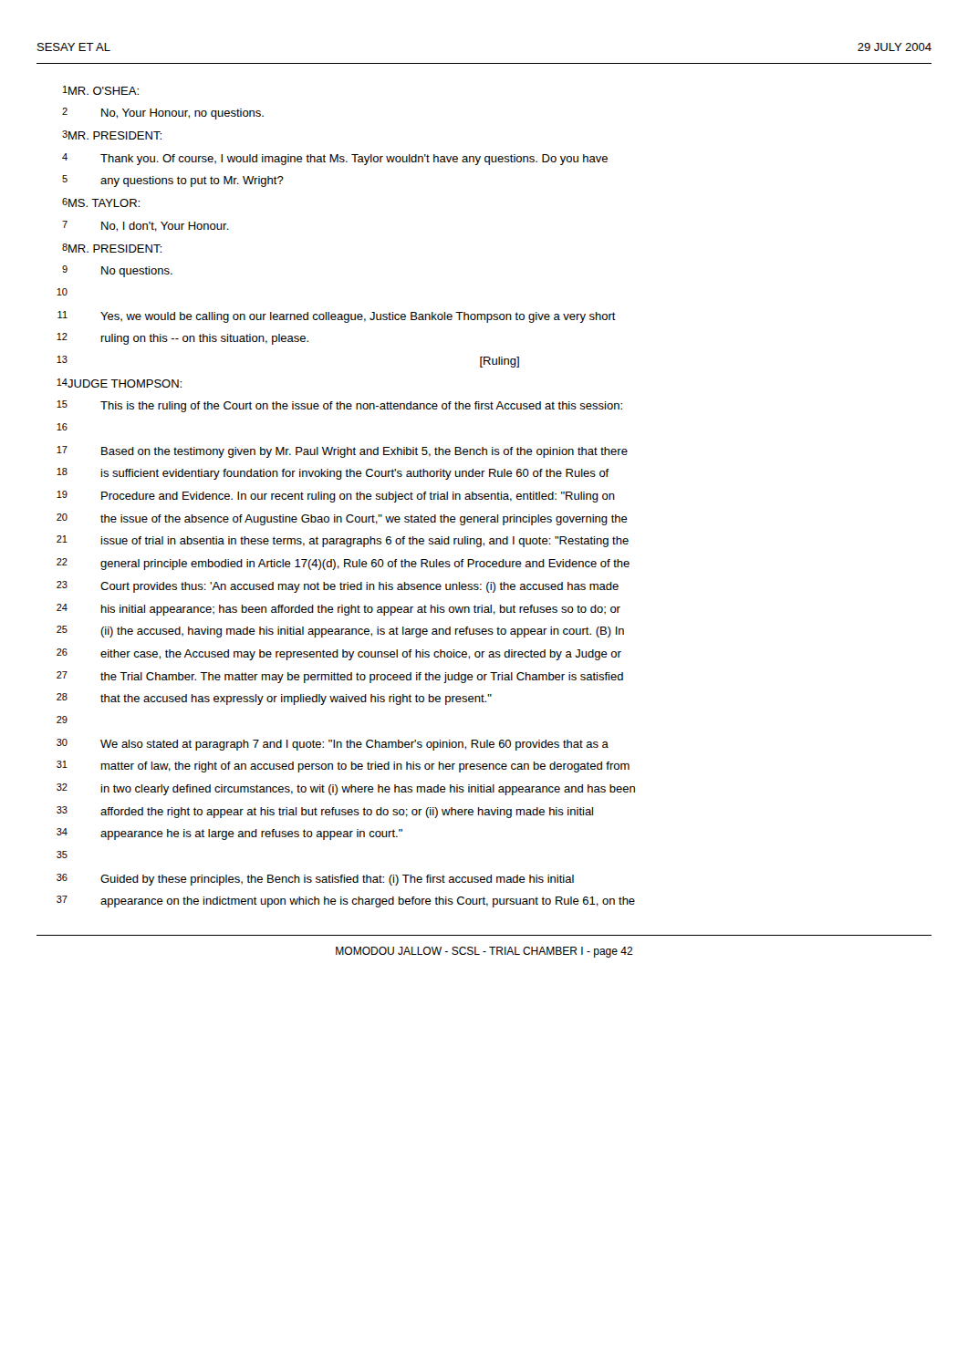SESAY ET AL 29 JULY 2004
| 1 | MR. O'SHEA: |
| 2 | No, Your Honour, no questions. |
| 3 | MR. PRESIDENT: |
| 4 | Thank you. Of course, I would imagine that Ms. Taylor wouldn't have any questions. Do you have |
| 5 | any questions to put to Mr. Wright? |
| 6 | MS. TAYLOR: |
| 7 | No, I don't, Your Honour. |
| 8 | MR. PRESIDENT: |
| 9 | No questions. |
| 10 | |
| 11 | Yes, we would be calling on our learned colleague, Justice Bankole Thompson to give a very short |
| 12 | ruling on this -- on this situation, please. |
| 13 | [Ruling] |
| 14 | JUDGE THOMPSON: |
| 15 | This is the ruling of the Court on the issue of the non-attendance of the first Accused at this session: |
| 16 | |
| 17 | Based on the testimony given by Mr. Paul Wright and Exhibit 5, the Bench is of the opinion that there |
| 18 | is sufficient evidentiary foundation for invoking the Court's authority under Rule 60 of the Rules of |
| 19 | Procedure and Evidence. In our recent ruling on the subject of trial in absentia, entitled: "Ruling on |
| 20 | the issue of the absence of Augustine Gbao in Court," we stated the general principles governing the |
| 21 | issue of trial in absentia in these terms, at paragraphs 6 of the said ruling, and I quote: "Restating the |
| 22 | general principle embodied in Article 17(4)(d), Rule 60 of the Rules of Procedure and Evidence of the |
| 23 | Court provides thus: 'An accused may not be tried in his absence unless: (i) the accused has made |
| 24 | his initial appearance; has been afforded the right to appear at his own trial, but refuses so to do; or |
| 25 | (ii) the accused, having made his initial appearance, is at large and refuses to appear in court. (B) In |
| 26 | either case, the Accused may be represented by counsel of his choice, or as directed by a Judge or |
| 27 | the Trial Chamber. The matter may be permitted to proceed if the judge or Trial Chamber is satisfied |
| 28 | that the accused has expressly or impliedly waived his right to be present." |
| 29 | |
| 30 | We also stated at paragraph 7 and I quote: "In the Chamber's opinion, Rule 60 provides that as a |
| 31 | matter of law, the right of an accused person to be tried in his or her presence can be derogated from |
| 32 | in two clearly defined circumstances, to wit (i) where he has made his initial appearance and has been |
| 33 | afforded the right to appear at his trial but refuses to do so; or (ii) where having made his initial |
| 34 | appearance he is at large and refuses to appear in court." |
| 35 | |
| 36 | Guided by these principles, the Bench is satisfied that: (i) The first accused made his initial |
| 37 | appearance on the indictment upon which he is charged before this Court, pursuant to Rule 61, on the |
MOMODOU JALLOW - SCSL - TRIAL CHAMBER I - page 42